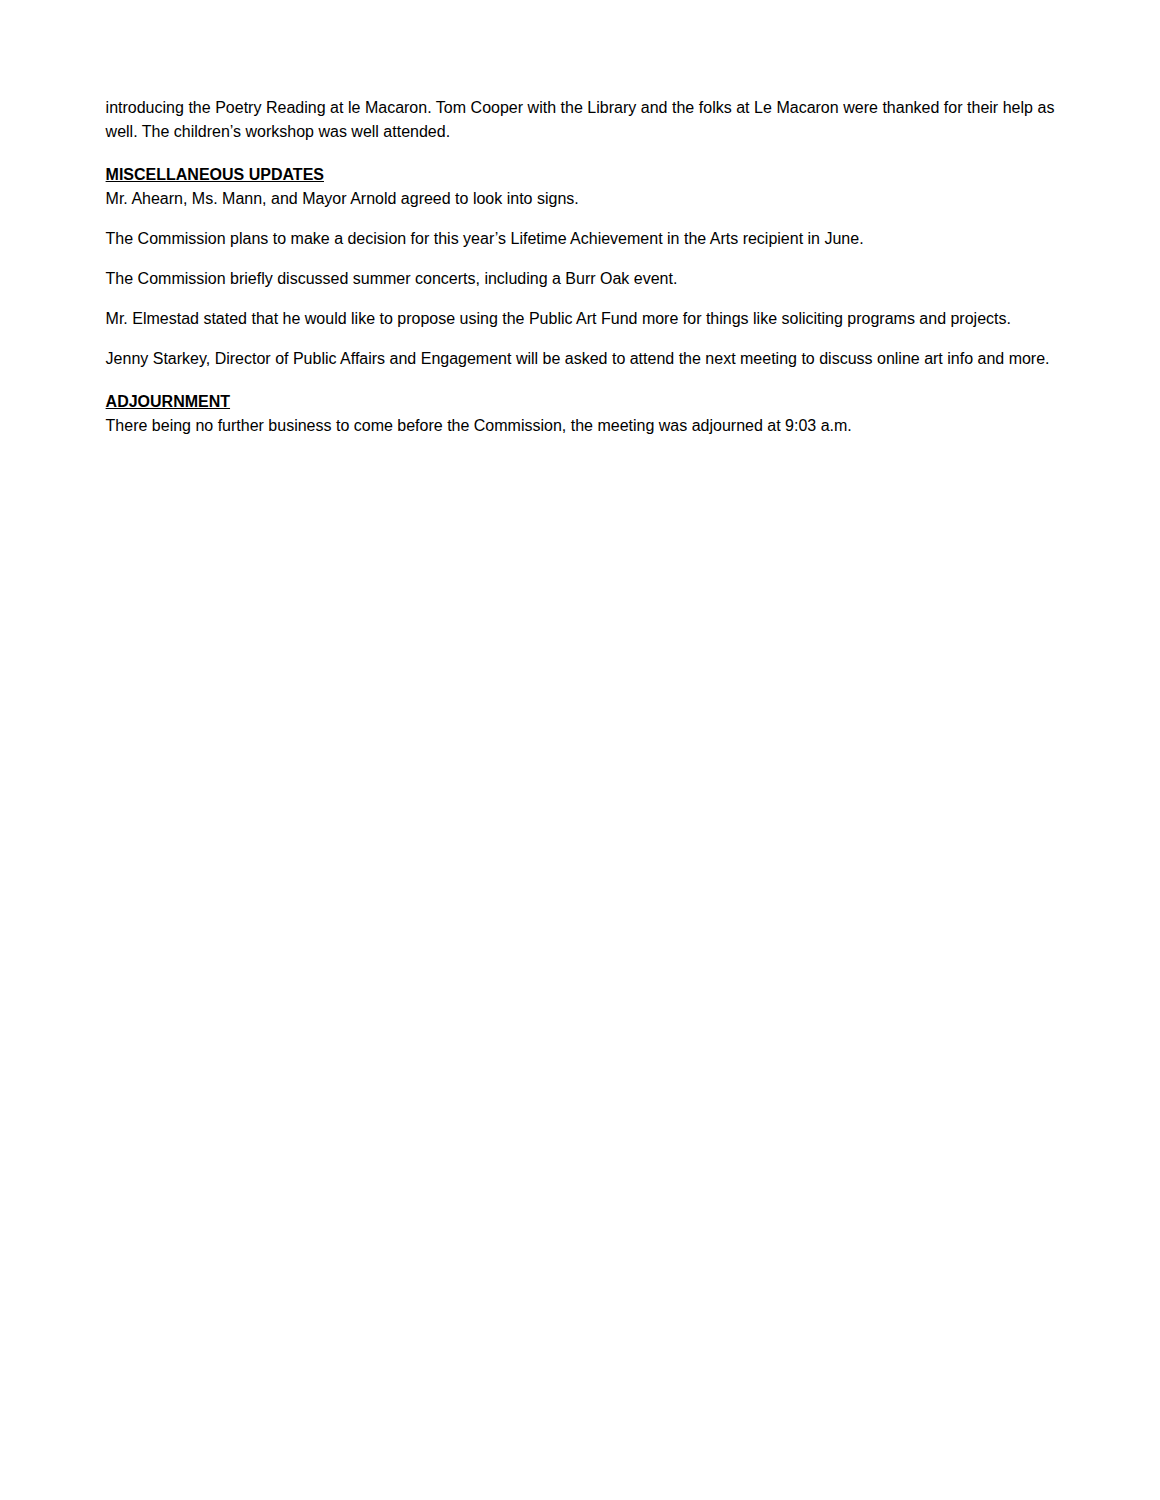introducing the Poetry Reading at le Macaron. Tom Cooper with the Library and the folks at Le Macaron were thanked for their help as well. The children’s workshop was well attended.
MISCELLANEOUS UPDATES
Mr. Ahearn, Ms. Mann, and Mayor Arnold agreed to look into signs.
The Commission plans to make a decision for this year’s Lifetime Achievement in the Arts recipient in June.
The Commission briefly discussed summer concerts, including a Burr Oak event.
Mr. Elmestad stated that he would like to propose using the Public Art Fund more for things like soliciting programs and projects.
Jenny Starkey, Director of Public Affairs and Engagement will be asked to attend the next meeting to discuss online art info and more.
ADJOURNMENT
There being no further business to come before the Commission, the meeting was adjourned at 9:03 a.m.